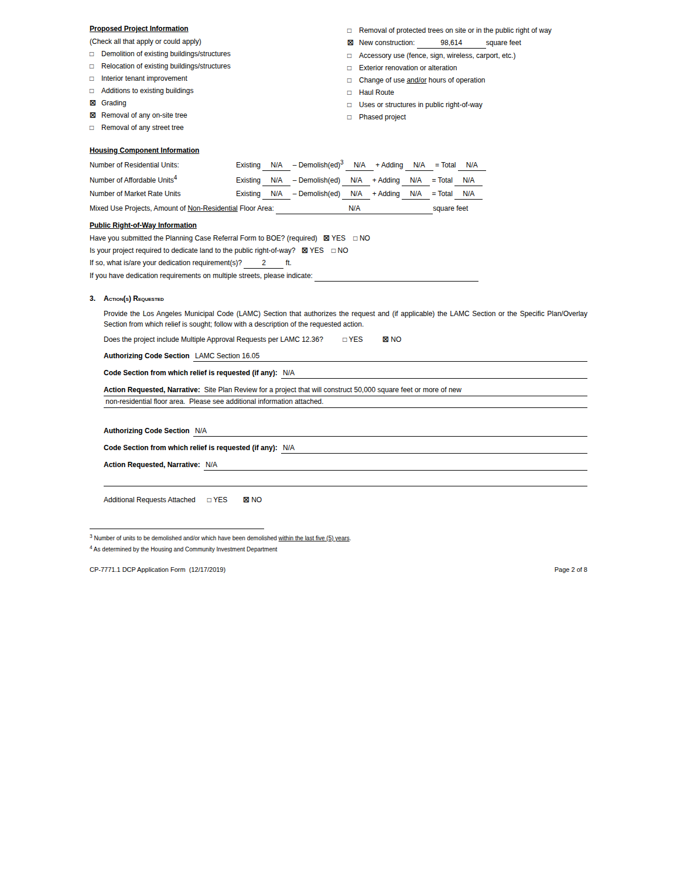Proposed Project Information
(Check all that apply or could apply)
□Demolition of existing buildings/structures
□Relocation of existing buildings/structures
□Interior tenant improvement
□Additions to existing buildings
☒Grading
☒Removal of any on-site tree
□Removal of any street tree
□Removal of protected trees on site or in the public right of way
☒New construction: 98,614square feet
□Accessory use (fence, sign, wireless, carport, etc.)
□Exterior renovation or alteration
□Change of use and/or hours of operation
□Haul Route
□Uses or structures in public right-of-way
□Phased project
Housing Component Information
Number of Residential Units: Existing N/A – Demolish(ed)3 N/A + Adding N/A = Total N/A
Number of Affordable Units4 Existing N/A – Demolish(ed) N/A + Adding N/A = Total N/A
Number of Market Rate Units Existing N/A – Demolish(ed) N/A + Adding N/A = Total N/A
Mixed Use Projects, Amount of Non-Residential Floor Area: N/Asquare feet
Public Right-of-Way Information
Have you submitted the Planning Case Referral Form to BOE? (required) ☒ YES □ NO
Is your project required to dedicate land to the public right-of-way? ☒ YES □ NO
If so, what is/are your dedication requirement(s)? 2 ft.
If you have dedication requirements on multiple streets, please indicate:
3.
Action(s) Requested
Provide the Los Angeles Municipal Code (LAMC) Section that authorizes the request and (if applicable) the LAMC Section or the Specific Plan/Overlay Section from which relief is sought; follow with a description of the requested action.
Does the project include Multiple Approval Requests per LAMC 12.36? □ YES ☒ NO
Authorizing Code Section LAMC Section 16.05
Code Section from which relief is requested (if any): N/A
Action Requested, Narrative: Site Plan Review for a project that will construct 50,000 square feet or more of new non-residential floor area. Please see additional information attached.
Authorizing Code Section N/A
Code Section from which relief is requested (if any): N/A
Action Requested, Narrative: N/A
Additional Requests Attached □ YES ☒ NO
3 Number of units to be demolished and/or which have been demolished within the last five (5) years.
4 As determined by the Housing and Community Investment Department
CP-7771.1 DCP Application Form (12/17/2019) Page 2 of 8